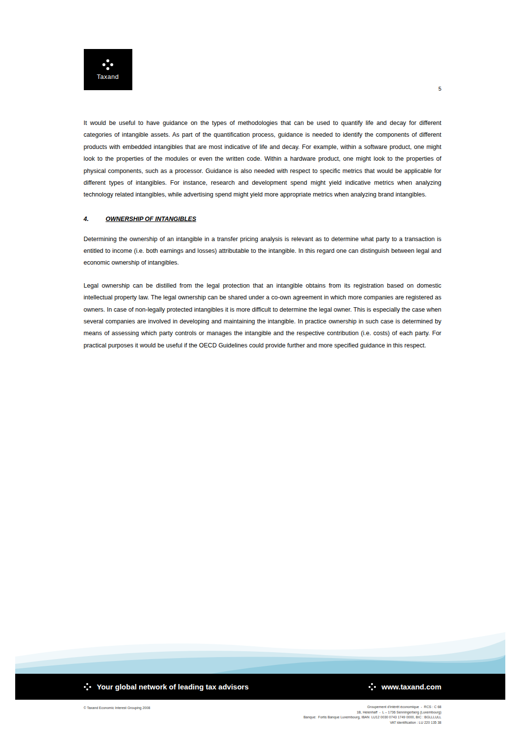Taxand
5
It would be useful to have guidance on the types of methodologies that can be used to quantify life and decay for different categories of intangible assets. As part of the quantification process, guidance is needed to identify the components of different products with embedded intangibles that are most indicative of life and decay. For example, within a software product, one might look to the properties of the modules or even the written code. Within a hardware product, one might look to the properties of physical components, such as a processor. Guidance is also needed with respect to specific metrics that would be applicable for different types of intangibles. For instance, research and development spend might yield indicative metrics when analyzing technology related intangibles, while advertising spend might yield more appropriate metrics when analyzing brand intangibles.
4. OWNERSHIP OF INTANGIBLES
Determining the ownership of an intangible in a transfer pricing analysis is relevant as to determine what party to a transaction is entitled to income (i.e. both earnings and losses) attributable to the intangible. In this regard one can distinguish between legal and economic ownership of intangibles.
Legal ownership can be distilled from the legal protection that an intangible obtains from its registration based on domestic intellectual property law. The legal ownership can be shared under a co-own agreement in which more companies are registered as owners. In case of non-legally protected intangibles it is more difficult to determine the legal owner. This is especially the case when several companies are involved in developing and maintaining the intangible. In practice ownership in such case is determined by means of assessing which party controls or manages the intangible and the respective contribution (i.e. costs) of each party. For practical purposes it would be useful if the OECD Guidelines could provide further and more specified guidance in this respect.
Your global network of leading tax advisors
www.taxand.com
© Taxand Economic Interest Grouping 2008
Groupement d'intérêt économique - RCS : C 68
1B, Heienhaff - L – 1736 Senningerberg (Luxembourg)
Banque: Fortis Banque Luxembourg, IBAN LU12 0030 0743 1749 0000, BIC : BGLLLULL
VAT identification : LU 220 135 38